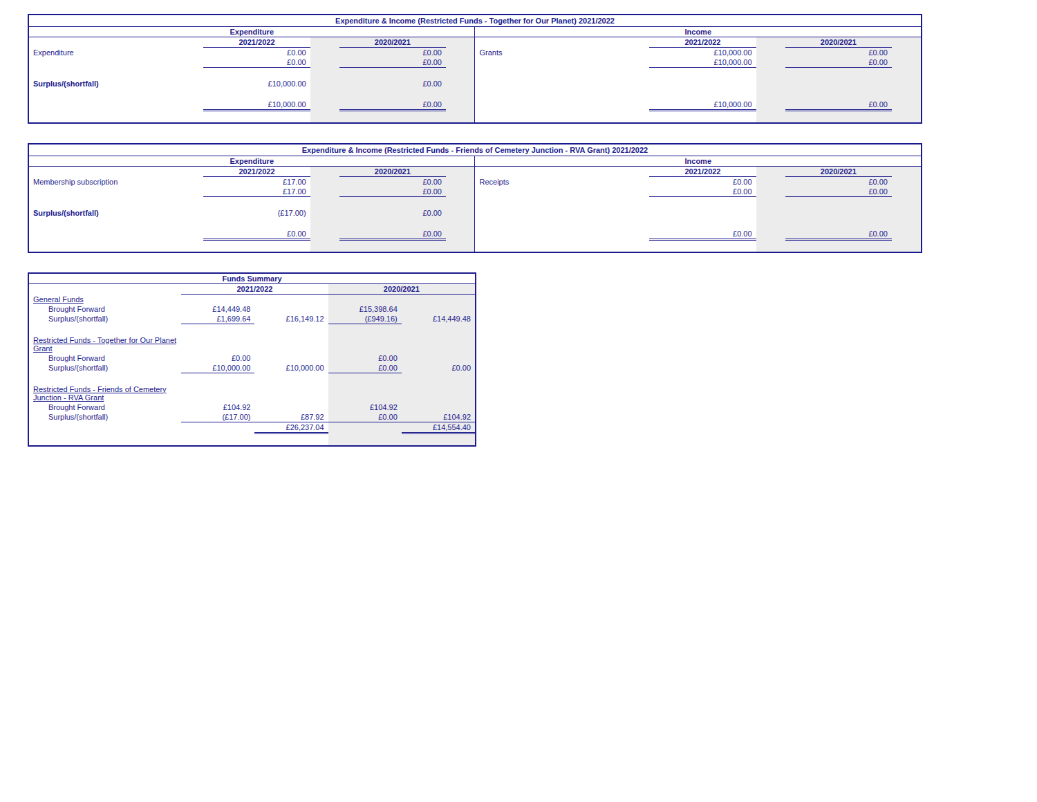Expenditure & Income (Restricted Funds - Together for Our Planet) 2021/2022
| Expenditure | Income |
| | 2021/2022 | | 2020/2021 | | | 2021/2022 | | 2020/2021 | |
| Expenditure | £0.00 | | £0.00 | | Grants | £10,000.00 | | £0.00 | |
| | £0.00 | | £0.00 | | | £10,000.00 | | £0.00 | |
| Surplus/(shortfall) | £10,000.00 | | £0.00 | | | | | | |
| | £10,000.00 | | £0.00 | | | £10,000.00 | | £0.00 | |
Expenditure & Income (Restricted Funds - Friends of Cemetery Junction - RVA Grant) 2021/2022
| Expenditure | Income |
| | 2021/2022 | | 2020/2021 | | | 2021/2022 | | 2020/2021 | |
| Membership subscription | £17.00 | | £0.00 | | Receipts | £0.00 | | £0.00 | |
| | £17.00 | | £0.00 | | | £0.00 | | £0.00 | |
| Surplus/(shortfall) | (£17.00) | | £0.00 | | | | | | |
| | £0.00 | | £0.00 | | | £0.00 | | £0.00 | |
| Funds Summary |
| | 2021/2022 | 2020/2021 |
| General Funds | | | | |
| Brought Forward | £14,449.48 | | £15,398.64 | |
| Surplus/(shortfall) | £1,699.64 | £16,149.12 | (£949.16) | £14,449.48 |
| Restricted Funds - Together for Our Planet Grant | | | | |
| Brought Forward | £0.00 | | £0.00 | |
| Surplus/(shortfall) | £10,000.00 | £10,000.00 | £0.00 | £0.00 |
| Restricted Funds - Friends of Cemetery Junction - RVA Grant | | | | |
| Brought Forward | £104.92 | | £104.92 | |
| Surplus/(shortfall) | (£17.00) | £87.92 | £0.00 | £104.92 |
| | | £26,237.04 | | £14,554.40 |